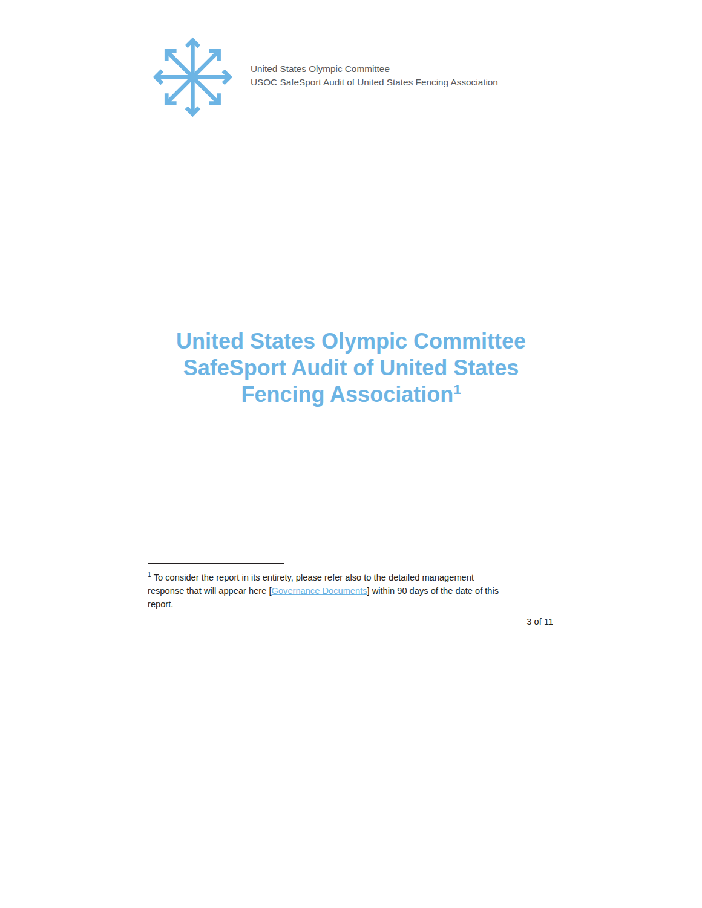United States Olympic Committee
USOC SafeSport Audit of United States Fencing Association
United States Olympic Committee SafeSport Audit of United States Fencing Association1
1 To consider the report in its entirety, please refer also to the detailed management response that will appear here [Governance Documents] within 90 days of the date of this report.
3 of 11